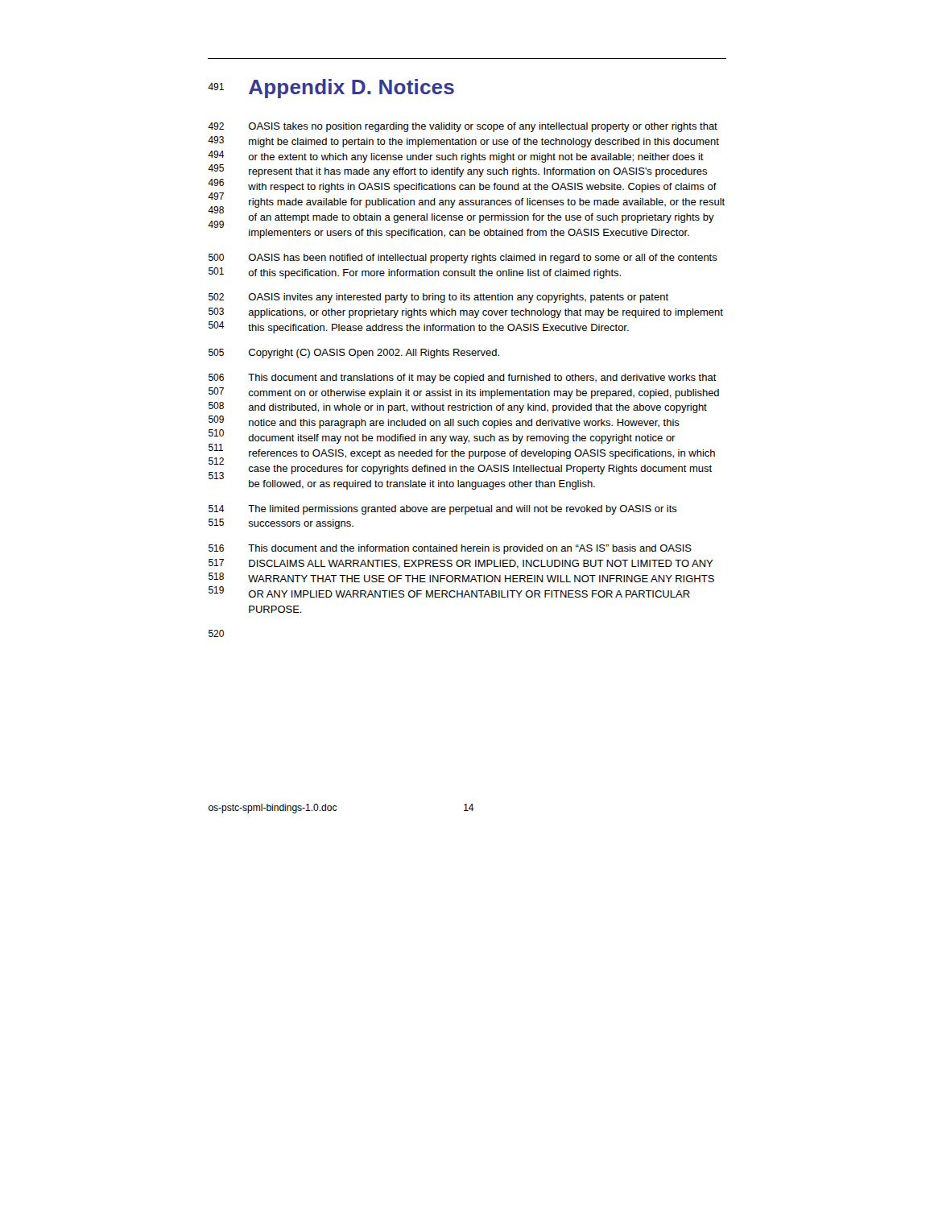491
Appendix D. Notices
492
493
494
495
496
497
498
499
OASIS takes no position regarding the validity or scope of any intellectual property or other rights that might be claimed to pertain to the implementation or use of the technology described in this document or the extent to which any license under such rights might or might not be available; neither does it represent that it has made any effort to identify any such rights. Information on OASIS's procedures with respect to rights in OASIS specifications can be found at the OASIS website. Copies of claims of rights made available for publication and any assurances of licenses to be made available, or the result of an attempt made to obtain a general license or permission for the use of such proprietary rights by implementers or users of this specification, can be obtained from the OASIS Executive Director.
500
501
OASIS has been notified of intellectual property rights claimed in regard to some or all of the contents of this specification. For more information consult the online list of claimed rights.
502
503
504
OASIS invites any interested party to bring to its attention any copyrights, patents or patent applications, or other proprietary rights which may cover technology that may be required to implement this specification. Please address the information to the OASIS Executive Director.
505
Copyright (C) OASIS Open 2002. All Rights Reserved.
506
507
508
509
510
511
512
513
This document and translations of it may be copied and furnished to others, and derivative works that comment on or otherwise explain it or assist in its implementation may be prepared, copied, published and distributed, in whole or in part, without restriction of any kind, provided that the above copyright notice and this paragraph are included on all such copies and derivative works. However, this document itself may not be modified in any way, such as by removing the copyright notice or references to OASIS, except as needed for the purpose of developing OASIS specifications, in which case the procedures for copyrights defined in the OASIS Intellectual Property Rights document must be followed, or as required to translate it into languages other than English.
514
515
The limited permissions granted above are perpetual and will not be revoked by OASIS or its successors or assigns.
516
517
518
519
This document and the information contained herein is provided on an “AS IS” basis and OASIS DISCLAIMS ALL WARRANTIES, EXPRESS OR IMPLIED, INCLUDING BUT NOT LIMITED TO ANY WARRANTY THAT THE USE OF THE INFORMATION HEREIN WILL NOT INFRINGE ANY RIGHTS OR ANY IMPLIED WARRANTIES OF MERCHANTABILITY OR FITNESS FOR A PARTICULAR PURPOSE.
520
os-pstc-spml-bindings-1.0.doc
14